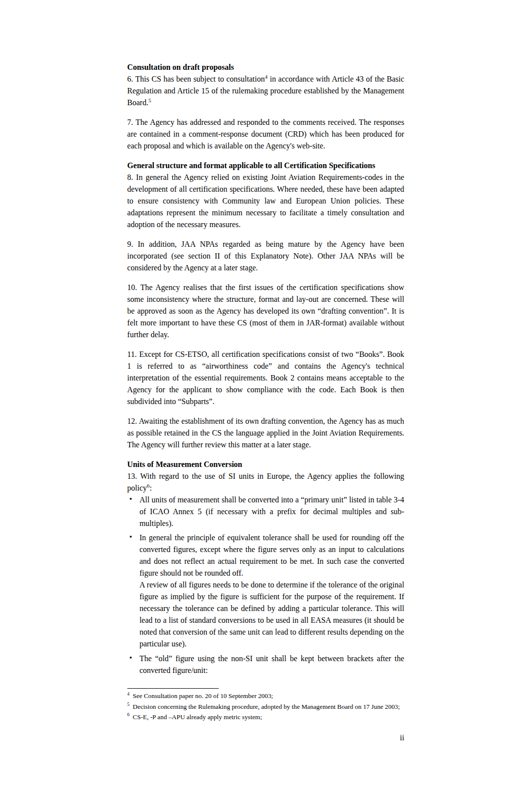Consultation on draft proposals
6. This CS has been subject to consultation4 in accordance with Article 43 of the Basic Regulation and Article 15 of the rulemaking procedure established by the Management Board.5
7. The Agency has addressed and responded to the comments received. The responses are contained in a comment-response document (CRD) which has been produced for each proposal and which is available on the Agency's web-site.
General structure and format applicable to all Certification Specifications
8. In general the Agency relied on existing Joint Aviation Requirements-codes in the development of all certification specifications. Where needed, these have been adapted to ensure consistency with Community law and European Union policies. These adaptations represent the minimum necessary to facilitate a timely consultation and adoption of the necessary measures.
9. In addition, JAA NPAs regarded as being mature by the Agency have been incorporated (see section II of this Explanatory Note). Other JAA NPAs will be considered by the Agency at a later stage.
10. The Agency realises that the first issues of the certification specifications show some inconsistency where the structure, format and lay-out are concerned. These will be approved as soon as the Agency has developed its own “drafting convention”. It is felt more important to have these CS (most of them in JAR-format) available without further delay.
11. Except for CS-ETSO, all certification specifications consist of two “Books”. Book 1 is referred to as “airworthiness code” and contains the Agency's technical interpretation of the essential requirements. Book 2 contains means acceptable to the Agency for the applicant to show compliance with the code. Each Book is then subdivided into “Subparts”.
12. Awaiting the establishment of its own drafting convention, the Agency has as much as possible retained in the CS the language applied in the Joint Aviation Requirements. The Agency will further review this matter at a later stage.
Units of Measurement Conversion
13. With regard to the use of SI units in Europe, the Agency applies the following policy6:
All units of measurement shall be converted into a “primary unit” listed in table 3-4 of ICAO Annex 5 (if necessary with a prefix for decimal multiples and sub-multiples).
In general the principle of equivalent tolerance shall be used for rounding off the converted figures, except where the figure serves only as an input to calculations and does not reflect an actual requirement to be met. In such case the converted figure should not be rounded off.
A review of all figures needs to be done to determine if the tolerance of the original figure as implied by the figure is sufficient for the purpose of the requirement. If necessary the tolerance can be defined by adding a particular tolerance. This will lead to a list of standard conversions to be used in all EASA measures (it should be noted that conversion of the same unit can lead to different results depending on the particular use).
The “old” figure using the non-SI unit shall be kept between brackets after the converted figure/unit:
4 See Consultation paper no. 20 of 10 September 2003;
5 Decision concerning the Rulemaking procedure, adopted by the Management Board on 17 June 2003;
6 CS-E, -P and –APU already apply metric system;
ii